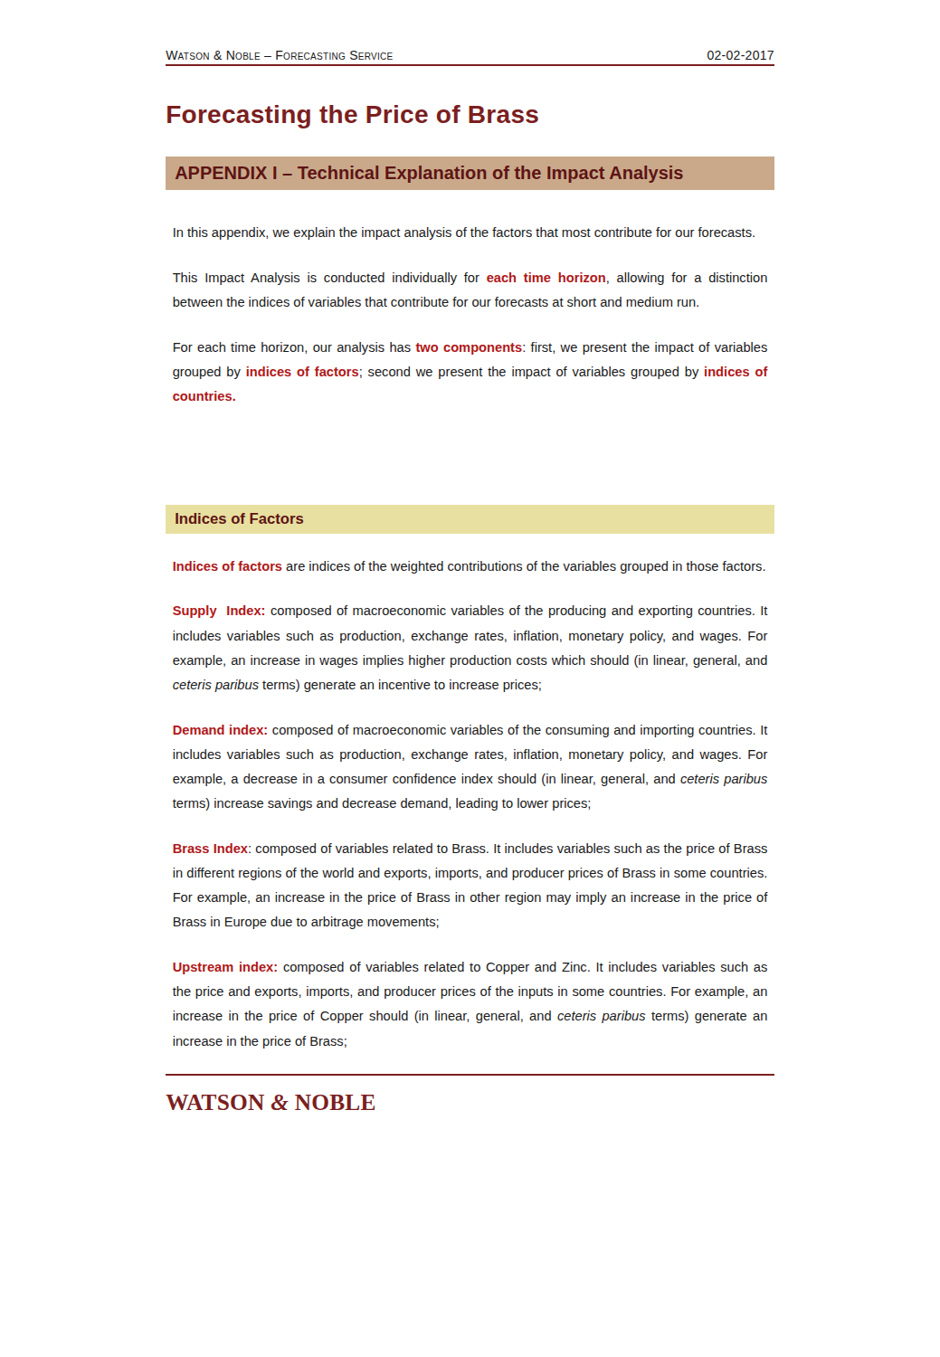Watson & Noble – Forecasting Service
02-02-2017
Forecasting the Price of Brass
APPENDIX I – Technical Explanation of the Impact Analysis
In this appendix, we explain the impact analysis of the factors that most contribute for our forecasts.
This Impact Analysis is conducted individually for each time horizon, allowing for a distinction between the indices of variables that contribute for our forecasts at short and medium run.
For each time horizon, our analysis has two components: first, we present the impact of variables grouped by indices of factors; second we present the impact of variables grouped by indices of countries.
Indices of Factors
Indices of factors are indices of the weighted contributions of the variables grouped in those factors.
Supply Index: composed of macroeconomic variables of the producing and exporting countries. It includes variables such as production, exchange rates, inflation, monetary policy, and wages. For example, an increase in wages implies higher production costs which should (in linear, general, and ceteris paribus terms) generate an incentive to increase prices;
Demand index: composed of macroeconomic variables of the consuming and importing countries. It includes variables such as production, exchange rates, inflation, monetary policy, and wages. For example, a decrease in a consumer confidence index should (in linear, general, and ceteris paribus terms) increase savings and decrease demand, leading to lower prices;
Brass Index: composed of variables related to Brass. It includes variables such as the price of Brass in different regions of the world and exports, imports, and producer prices of Brass in some countries. For example, an increase in the price of Brass in other region may imply an increase in the price of Brass in Europe due to arbitrage movements;
Upstream index: composed of variables related to Copper and Zinc. It includes variables such as the price and exports, imports, and producer prices of the inputs in some countries. For example, an increase in the price of Copper should (in linear, general, and ceteris paribus terms) generate an increase in the price of Brass;
WATSON & NOBLE